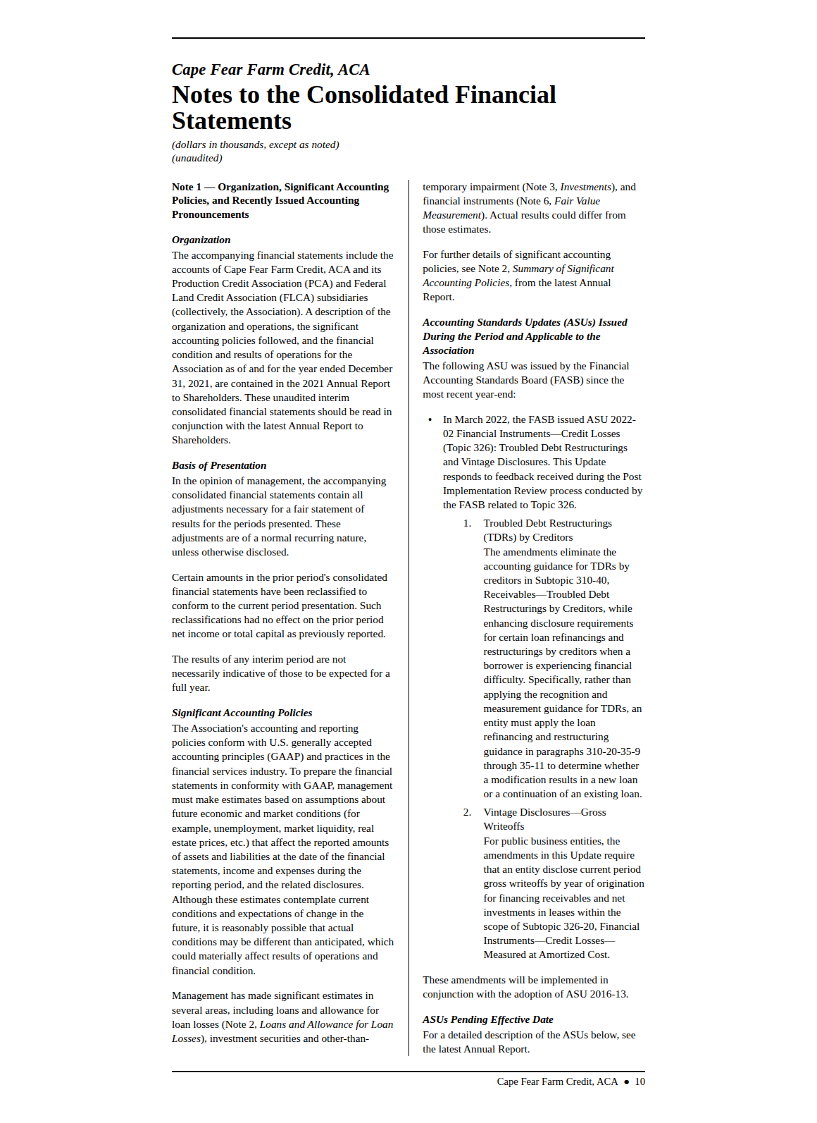Cape Fear Farm Credit, ACA
Notes to the Consolidated Financial Statements
(dollars in thousands, except as noted)
(unaudited)
Note 1 — Organization, Significant Accounting Policies, and Recently Issued Accounting Pronouncements
Organization
The accompanying financial statements include the accounts of Cape Fear Farm Credit, ACA and its Production Credit Association (PCA) and Federal Land Credit Association (FLCA) subsidiaries (collectively, the Association). A description of the organization and operations, the significant accounting policies followed, and the financial condition and results of operations for the Association as of and for the year ended December 31, 2021, are contained in the 2021 Annual Report to Shareholders. These unaudited interim consolidated financial statements should be read in conjunction with the latest Annual Report to Shareholders.
Basis of Presentation
In the opinion of management, the accompanying consolidated financial statements contain all adjustments necessary for a fair statement of results for the periods presented. These adjustments are of a normal recurring nature, unless otherwise disclosed.
Certain amounts in the prior period's consolidated financial statements have been reclassified to conform to the current period presentation. Such reclassifications had no effect on the prior period net income or total capital as previously reported.
The results of any interim period are not necessarily indicative of those to be expected for a full year.
Significant Accounting Policies
The Association's accounting and reporting policies conform with U.S. generally accepted accounting principles (GAAP) and practices in the financial services industry. To prepare the financial statements in conformity with GAAP, management must make estimates based on assumptions about future economic and market conditions (for example, unemployment, market liquidity, real estate prices, etc.) that affect the reported amounts of assets and liabilities at the date of the financial statements, income and expenses during the reporting period, and the related disclosures. Although these estimates contemplate current conditions and expectations of change in the future, it is reasonably possible that actual conditions may be different than anticipated, which could materially affect results of operations and financial condition.
Management has made significant estimates in several areas, including loans and allowance for loan losses (Note 2, Loans and Allowance for Loan Losses), investment securities and other-than-temporary impairment (Note 3, Investments), and financial instruments (Note 6, Fair Value Measurement). Actual results could differ from those estimates.
For further details of significant accounting policies, see Note 2, Summary of Significant Accounting Policies, from the latest Annual Report.
Accounting Standards Updates (ASUs) Issued During the Period and Applicable to the Association
The following ASU was issued by the Financial Accounting Standards Board (FASB) since the most recent year-end:
In March 2022, the FASB issued ASU 2022-02 Financial Instruments—Credit Losses (Topic 326): Troubled Debt Restructurings and Vintage Disclosures. This Update responds to feedback received during the Post Implementation Review process conducted by the FASB related to Topic 326.
Troubled Debt Restructurings (TDRs) by Creditors The amendments eliminate the accounting guidance for TDRs by creditors in Subtopic 310-40, Receivables—Troubled Debt Restructurings by Creditors, while enhancing disclosure requirements for certain loan refinancings and restructurings by creditors when a borrower is experiencing financial difficulty. Specifically, rather than applying the recognition and measurement guidance for TDRs, an entity must apply the loan refinancing and restructuring guidance in paragraphs 310-20-35-9 through 35-11 to determine whether a modification results in a new loan or a continuation of an existing loan.
Vintage Disclosures—Gross Writeoffs For public business entities, the amendments in this Update require that an entity disclose current period gross writeoffs by year of origination for financing receivables and net investments in leases within the scope of Subtopic 326-20, Financial Instruments—Credit Losses—Measured at Amortized Cost.
These amendments will be implemented in conjunction with the adoption of ASU 2016-13.
ASUs Pending Effective Date
For a detailed description of the ASUs below, see the latest Annual Report.
Cape Fear Farm Credit, ACA ● 10